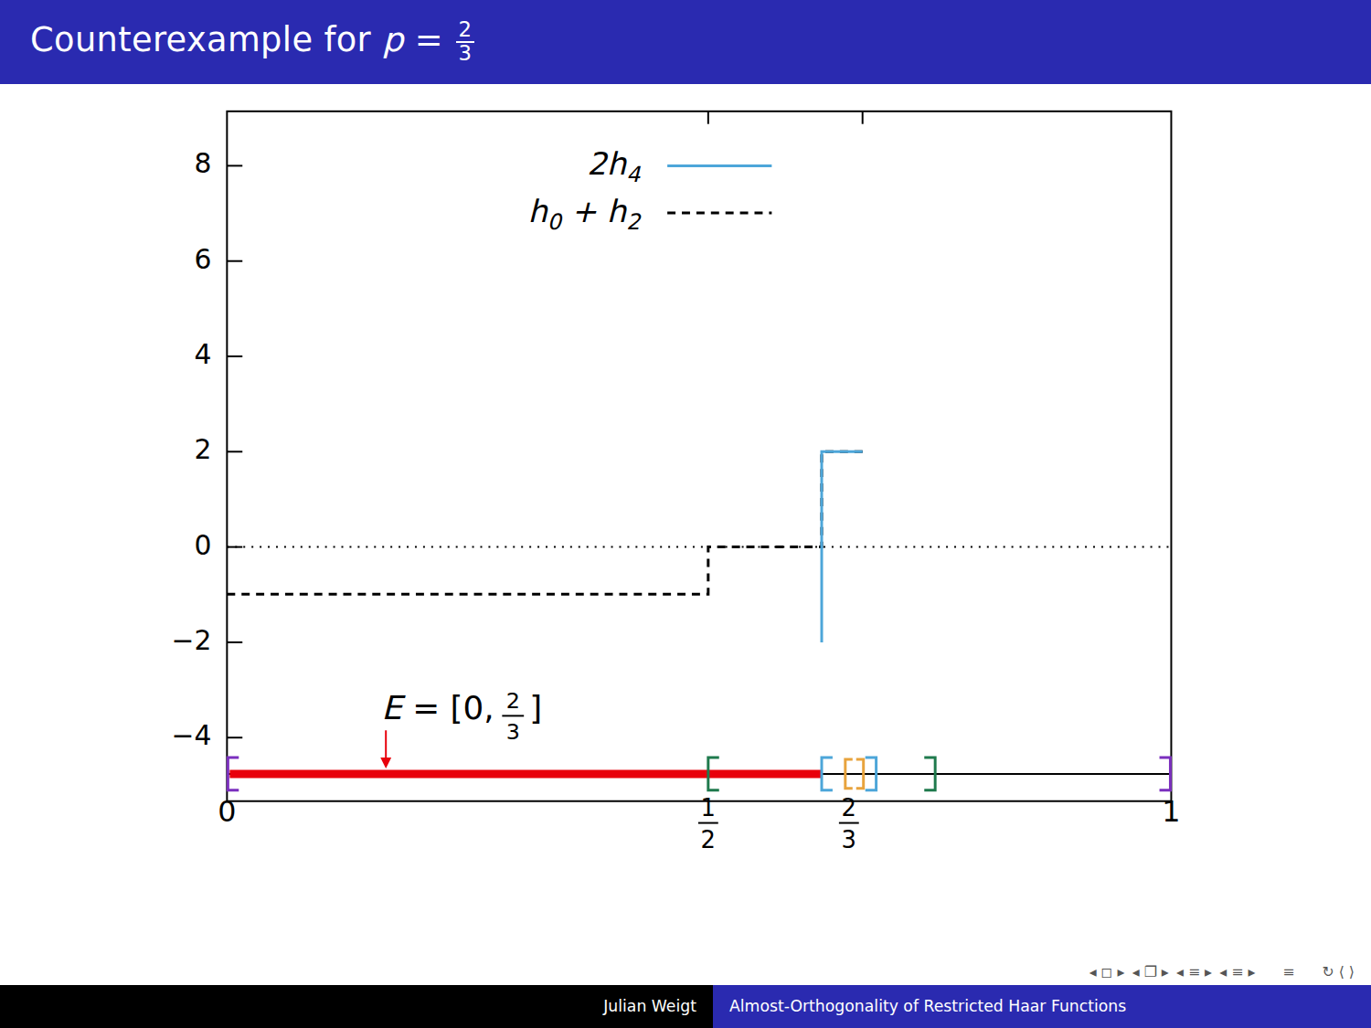Counterexample for p = 23
8 6 4 2 0 −2 −4 2h4 h0 + h2 E = [0, 2 3 ] 0 1 1 2 2 3
◂ ◻ ▸ ◂ ❐ ▸ ◂ ≡ ▸ ◂ ≡ ▸ ≡ ↻ ⟨ ⟩
Julian Weigt
Almost-Orthogonality of Restricted Haar Functions